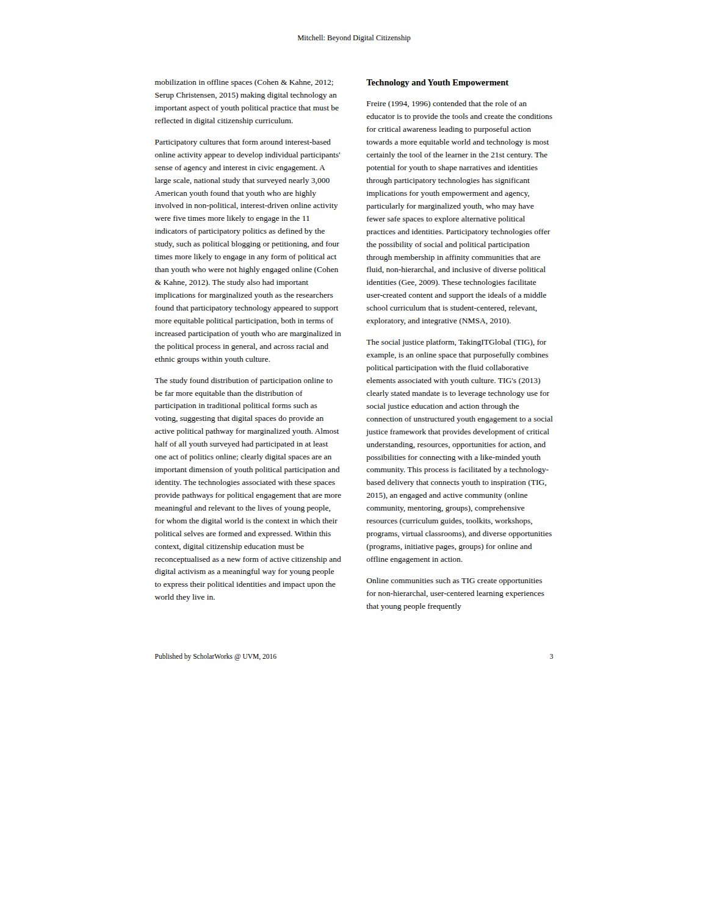Mitchell: Beyond Digital Citizenship
mobilization in offline spaces (Cohen & Kahne, 2012; Serup Christensen, 2015) making digital technology an important aspect of youth political practice that must be reflected in digital citizenship curriculum.
Participatory cultures that form around interest-based online activity appear to develop individual participants' sense of agency and interest in civic engagement. A large scale, national study that surveyed nearly 3,000 American youth found that youth who are highly involved in non-political, interest-driven online activity were five times more likely to engage in the 11 indicators of participatory politics as defined by the study, such as political blogging or petitioning, and four times more likely to engage in any form of political act than youth who were not highly engaged online (Cohen & Kahne, 2012). The study also had important implications for marginalized youth as the researchers found that participatory technology appeared to support more equitable political participation, both in terms of increased participation of youth who are marginalized in the political process in general, and across racial and ethnic groups within youth culture.
The study found distribution of participation online to be far more equitable than the distribution of participation in traditional political forms such as voting, suggesting that digital spaces do provide an active political pathway for marginalized youth. Almost half of all youth surveyed had participated in at least one act of politics online; clearly digital spaces are an important dimension of youth political participation and identity. The technologies associated with these spaces provide pathways for political engagement that are more meaningful and relevant to the lives of young people, for whom the digital world is the context in which their political selves are formed and expressed. Within this context, digital citizenship education must be reconceptualised as a new form of active citizenship and digital activism as a meaningful way for young people to express their political identities and impact upon the world they live in.
Technology and Youth Empowerment
Freire (1994, 1996) contended that the role of an educator is to provide the tools and create the conditions for critical awareness leading to purposeful action towards a more equitable world and technology is most certainly the tool of the learner in the 21st century. The potential for youth to shape narratives and identities through participatory technologies has significant implications for youth empowerment and agency, particularly for marginalized youth, who may have fewer safe spaces to explore alternative political practices and identities. Participatory technologies offer the possibility of social and political participation through membership in affinity communities that are fluid, non-hierarchal, and inclusive of diverse political identities (Gee, 2009). These technologies facilitate user-created content and support the ideals of a middle school curriculum that is student-centered, relevant, exploratory, and integrative (NMSA, 2010).
The social justice platform, TakingITGlobal (TIG), for example, is an online space that purposefully combines political participation with the fluid collaborative elements associated with youth culture. TIG's (2013) clearly stated mandate is to leverage technology use for social justice education and action through the connection of unstructured youth engagement to a social justice framework that provides development of critical understanding, resources, opportunities for action, and possibilities for connecting with a like-minded youth community. This process is facilitated by a technology-based delivery that connects youth to inspiration (TIG, 2015), an engaged and active community (online community, mentoring, groups), comprehensive resources (curriculum guides, toolkits, workshops, programs, virtual classrooms), and diverse opportunities (programs, initiative pages, groups) for online and offline engagement in action.
Online communities such as TIG create opportunities for non-hierarchal, user-centered learning experiences that young people frequently
Published by ScholarWorks @ UVM, 2016
3